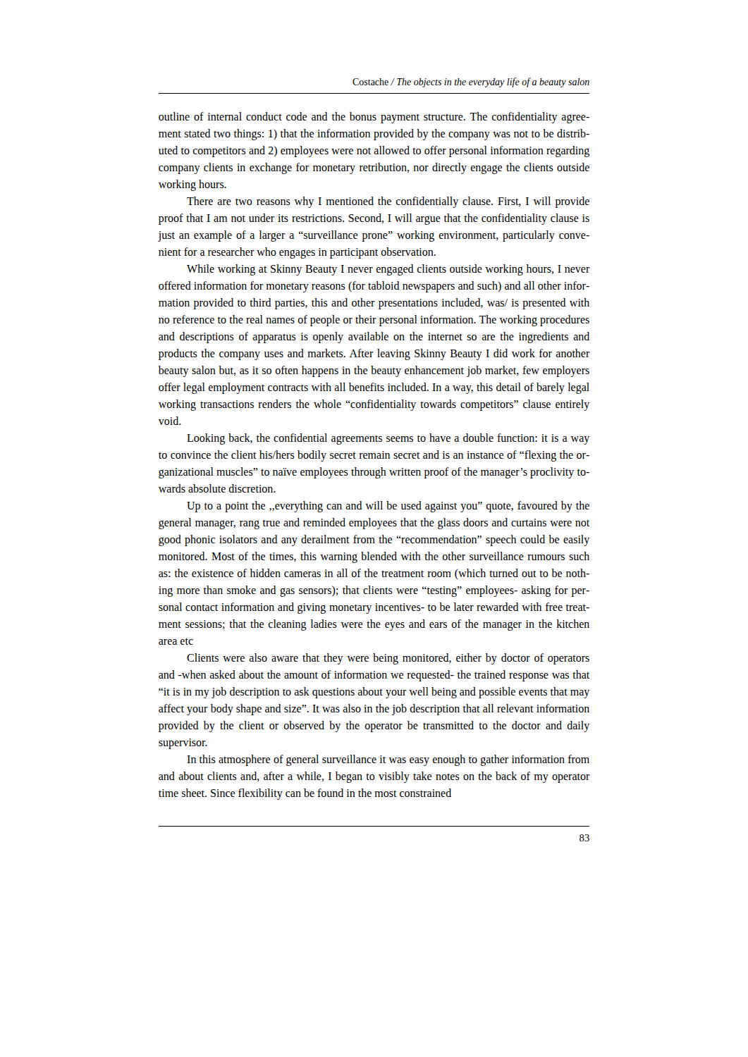Costache / The objects in the everyday life of a beauty salon
outline of internal conduct code and the bonus payment structure. The confidentiality agreement stated two things: 1) that the information provided by the company was not to be distributed to competitors and 2) employees were not allowed to offer personal information regarding company clients in exchange for monetary retribution, nor directly engage the clients outside working hours.
There are two reasons why I mentioned the confidentially clause. First, I will provide proof that I am not under its restrictions. Second, I will argue that the confidentiality clause is just an example of a larger a “surveillance prone” working environment, particularly convenient for a researcher who engages in participant observation.
While working at Skinny Beauty I never engaged clients outside working hours, I never offered information for monetary reasons (for tabloid newspapers and such) and all other information provided to third parties, this and other presentations included, was/ is presented with no reference to the real names of people or their personal information. The working procedures and descriptions of apparatus is openly available on the internet so are the ingredients and products the company uses and markets. After leaving Skinny Beauty I did work for another beauty salon but, as it so often happens in the beauty enhancement job market, few employers offer legal employment contracts with all benefits included. In a way, this detail of barely legal working transactions renders the whole “confidentiality towards competitors” clause entirely void.
Looking back, the confidential agreements seems to have a double function: it is a way to convince the client his/hers bodily secret remain secret and is an instance of “flexing the organizational muscles” to naïve employees through written proof of the manager’s proclivity towards absolute discretion.
Up to a point the ,,everything can and will be used against you” quote, favoured by the general manager, rang true and reminded employees that the glass doors and curtains were not good phonic isolators and any derailment from the “recommendation” speech could be easily monitored. Most of the times, this warning blended with the other surveillance rumours such as: the existence of hidden cameras in all of the treatment room (which turned out to be nothing more than smoke and gas sensors); that clients were “testing” employees- asking for personal contact information and giving monetary incentives- to be later rewarded with free treatment sessions; that the cleaning ladies were the eyes and ears of the manager in the kitchen area etc
Clients were also aware that they were being monitored, either by doctor of operators and -when asked about the amount of information we requested- the trained response was that “it is in my job description to ask questions about your well being and possible events that may affect your body shape and size”. It was also in the job description that all relevant information provided by the client or observed by the operator be transmitted to the doctor and daily supervisor.
In this atmosphere of general surveillance it was easy enough to gather information from and about clients and, after a while, I began to visibly take notes on the back of my operator time sheet. Since flexibility can be found in the most constrained
83